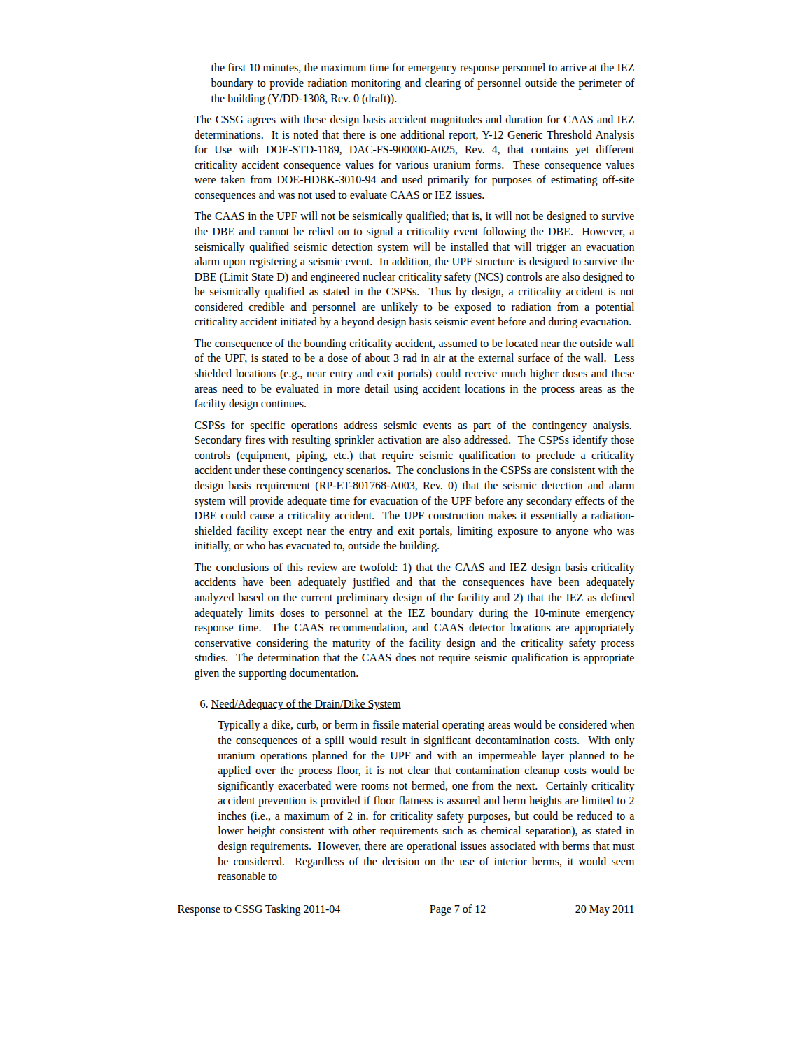the first 10 minutes, the maximum time for emergency response personnel to arrive at the IEZ boundary to provide radiation monitoring and clearing of personnel outside the perimeter of the building (Y/DD-1308, Rev. 0 (draft)).
The CSSG agrees with these design basis accident magnitudes and duration for CAAS and IEZ determinations. It is noted that there is one additional report, Y-12 Generic Threshold Analysis for Use with DOE-STD-1189, DAC-FS-900000-A025, Rev. 4, that contains yet different criticality accident consequence values for various uranium forms. These consequence values were taken from DOE-HDBK-3010-94 and used primarily for purposes of estimating off-site consequences and was not used to evaluate CAAS or IEZ issues.
The CAAS in the UPF will not be seismically qualified; that is, it will not be designed to survive the DBE and cannot be relied on to signal a criticality event following the DBE. However, a seismically qualified seismic detection system will be installed that will trigger an evacuation alarm upon registering a seismic event. In addition, the UPF structure is designed to survive the DBE (Limit State D) and engineered nuclear criticality safety (NCS) controls are also designed to be seismically qualified as stated in the CSPSs. Thus by design, a criticality accident is not considered credible and personnel are unlikely to be exposed to radiation from a potential criticality accident initiated by a beyond design basis seismic event before and during evacuation.
The consequence of the bounding criticality accident, assumed to be located near the outside wall of the UPF, is stated to be a dose of about 3 rad in air at the external surface of the wall. Less shielded locations (e.g., near entry and exit portals) could receive much higher doses and these areas need to be evaluated in more detail using accident locations in the process areas as the facility design continues.
CSPSs for specific operations address seismic events as part of the contingency analysis. Secondary fires with resulting sprinkler activation are also addressed. The CSPSs identify those controls (equipment, piping, etc.) that require seismic qualification to preclude a criticality accident under these contingency scenarios. The conclusions in the CSPSs are consistent with the design basis requirement (RP-ET-801768-A003, Rev. 0) that the seismic detection and alarm system will provide adequate time for evacuation of the UPF before any secondary effects of the DBE could cause a criticality accident. The UPF construction makes it essentially a radiation-shielded facility except near the entry and exit portals, limiting exposure to anyone who was initially, or who has evacuated to, outside the building.
The conclusions of this review are twofold: 1) that the CAAS and IEZ design basis criticality accidents have been adequately justified and that the consequences have been adequately analyzed based on the current preliminary design of the facility and 2) that the IEZ as defined adequately limits doses to personnel at the IEZ boundary during the 10-minute emergency response time. The CAAS recommendation, and CAAS detector locations are appropriately conservative considering the maturity of the facility design and the criticality safety process studies. The determination that the CAAS does not require seismic qualification is appropriate given the supporting documentation.
Need/Adequacy of the Drain/Dike System
Typically a dike, curb, or berm in fissile material operating areas would be considered when the consequences of a spill would result in significant decontamination costs. With only uranium operations planned for the UPF and with an impermeable layer planned to be applied over the process floor, it is not clear that contamination cleanup costs would be significantly exacerbated were rooms not bermed, one from the next. Certainly criticality accident prevention is provided if floor flatness is assured and berm heights are limited to 2 inches (i.e., a maximum of 2 in. for criticality safety purposes, but could be reduced to a lower height consistent with other requirements such as chemical separation), as stated in design requirements. However, there are operational issues associated with berms that must be considered. Regardless of the decision on the use of interior berms, it would seem reasonable to
Response to CSSG Tasking 2011-04 Page 7 of 12 20 May 2011